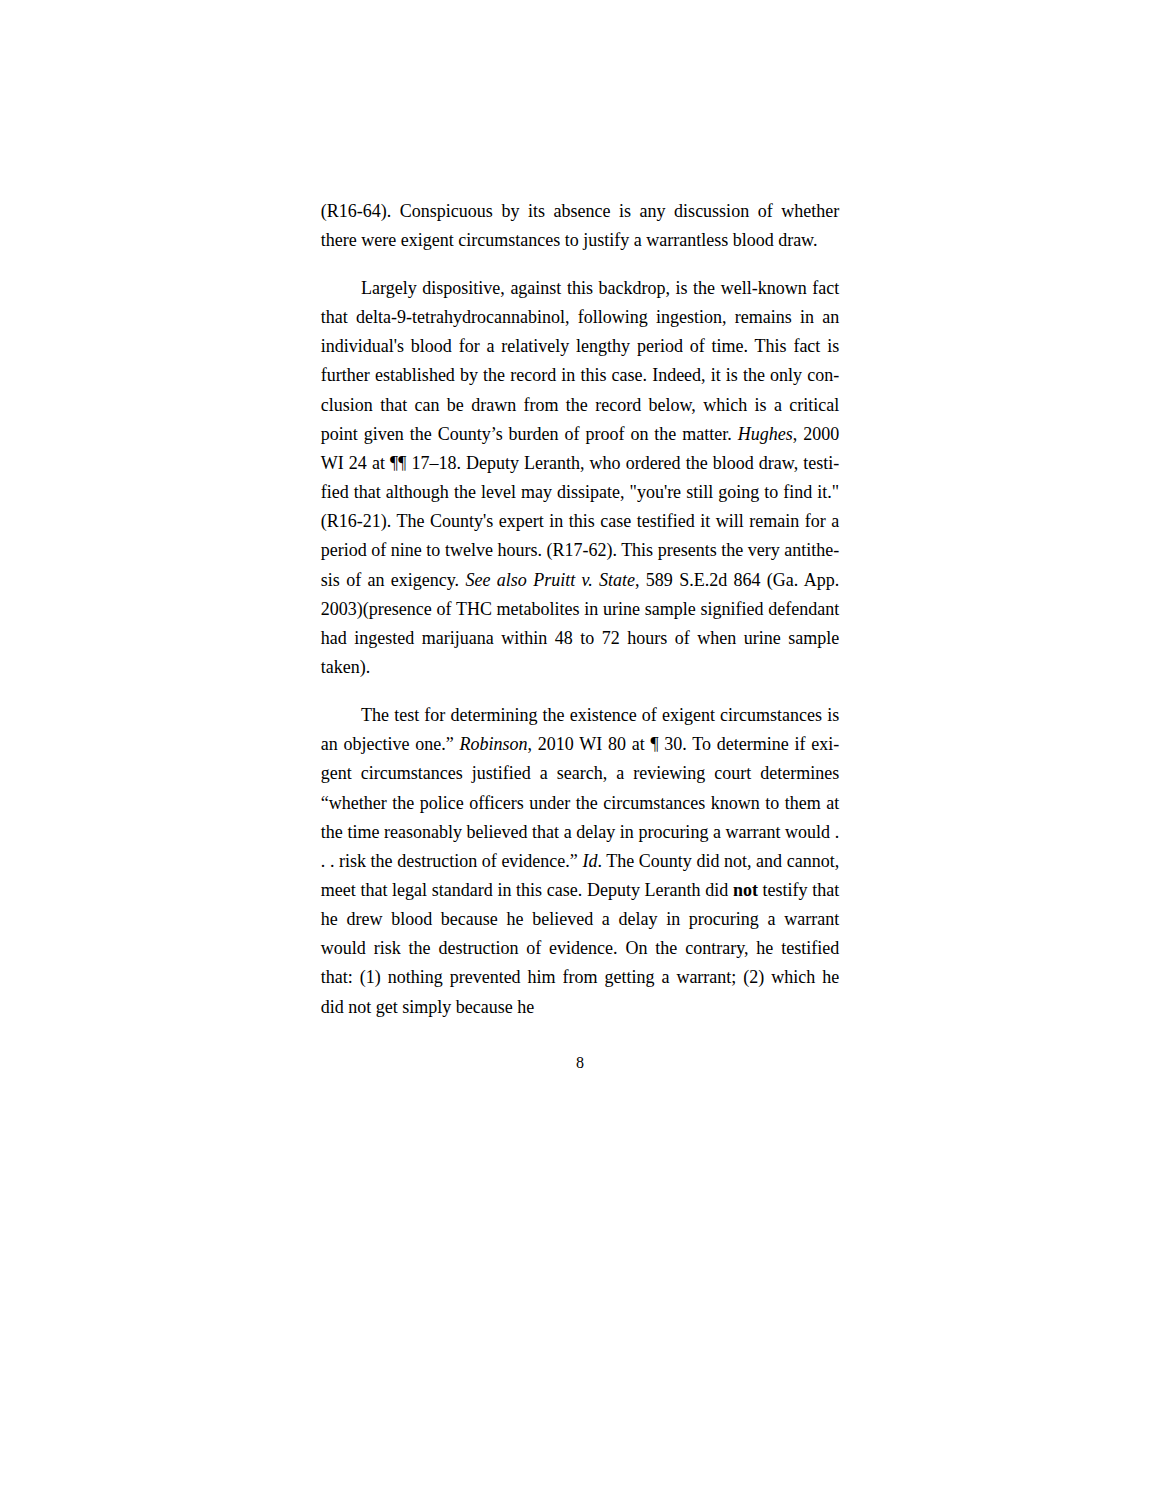(R16-64). Conspicuous by its absence is any discussion of whether there were exigent circumstances to justify a warrantless blood draw.
Largely dispositive, against this backdrop, is the well-known fact that delta-9-tetrahydrocannabinol, following ingestion, remains in an individual's blood for a relatively lengthy period of time. This fact is further established by the record in this case. Indeed, it is the only conclusion that can be drawn from the record below, which is a critical point given the County’s burden of proof on the matter. Hughes, 2000 WI 24 at ¶¶ 17–18. Deputy Leranth, who ordered the blood draw, testified that although the level may dissipate, "you're still going to find it." (R16-21). The County's expert in this case testified it will remain for a period of nine to twelve hours. (R17-62). This presents the very antithesis of an exigency. See also Pruitt v. State, 589 S.E.2d 864 (Ga. App. 2003)(presence of THC metabolites in urine sample signified defendant had ingested marijuana within 48 to 72 hours of when urine sample taken).
The test for determining the existence of exigent circumstances is an objective one.” Robinson, 2010 WI 80 at ¶ 30. To determine if exigent circumstances justified a search, a reviewing court determines “whether the police officers under the circumstances known to them at the time reasonably believed that a delay in procuring a warrant would . . . risk the destruction of evidence.” Id. The County did not, and cannot, meet that legal standard in this case. Deputy Leranth did not testify that he drew blood because he believed a delay in procuring a warrant would risk the destruction of evidence. On the contrary, he testified that: (1) nothing prevented him from getting a warrant; (2) which he did not get simply because he
8